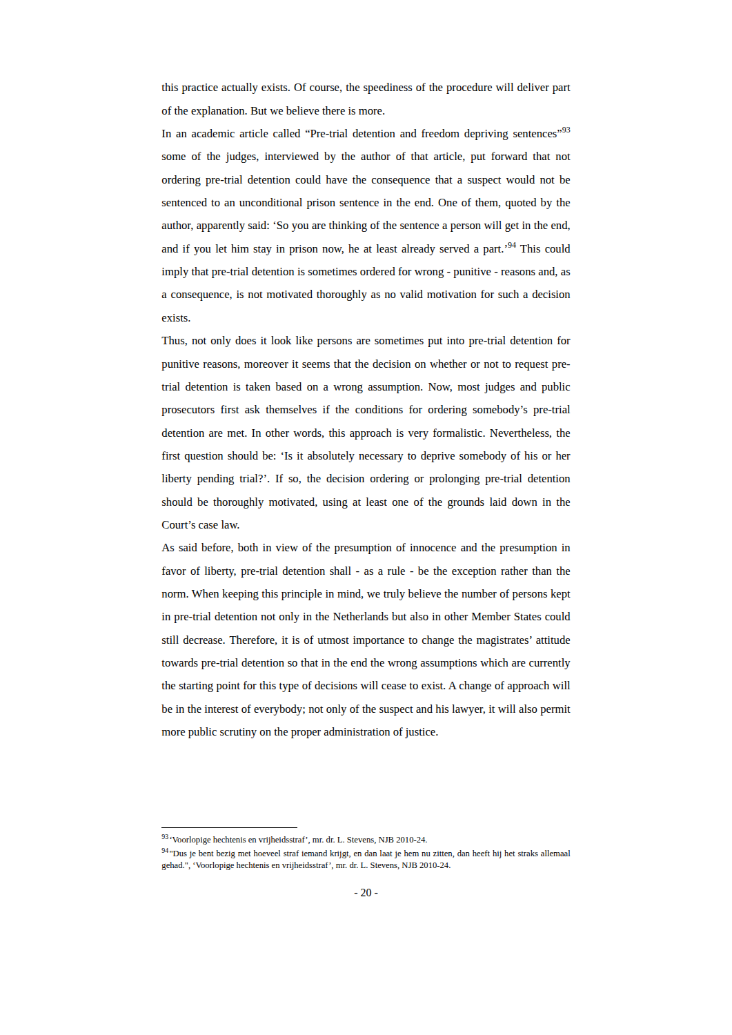this practice actually exists. Of course, the speediness of the procedure will deliver part of the explanation. But we believe there is more.
In an academic article called “Pre-trial detention and freedom depriving sentences”93 some of the judges, interviewed by the author of that article, put forward that not ordering pre-trial detention could have the consequence that a suspect would not be sentenced to an unconditional prison sentence in the end. One of them, quoted by the author, apparently said: ‘So you are thinking of the sentence a person will get in the end, and if you let him stay in prison now, he at least already served a part.’94 This could imply that pre-trial detention is sometimes ordered for wrong - punitive - reasons and, as a consequence, is not motivated thoroughly as no valid motivation for such a decision exists.
Thus, not only does it look like persons are sometimes put into pre-trial detention for punitive reasons, moreover it seems that the decision on whether or not to request pre-trial detention is taken based on a wrong assumption. Now, most judges and public prosecutors first ask themselves if the conditions for ordering somebody’s pre-trial detention are met. In other words, this approach is very formalistic. Nevertheless, the first question should be: ‘Is it absolutely necessary to deprive somebody of his or her liberty pending trial?’. If so, the decision ordering or prolonging pre-trial detention should be thoroughly motivated, using at least one of the grounds laid down in the Court’s case law.
As said before, both in view of the presumption of innocence and the presumption in favor of liberty, pre-trial detention shall - as a rule - be the exception rather than the norm. When keeping this principle in mind, we truly believe the number of persons kept in pre-trial detention not only in the Netherlands but also in other Member States could still decrease. Therefore, it is of utmost importance to change the magistrates’ attitude towards pre-trial detention so that in the end the wrong assumptions which are currently the starting point for this type of decisions will cease to exist. A change of approach will be in the interest of everybody; not only of the suspect and his lawyer, it will also permit more public scrutiny on the proper administration of justice.
93‘Voorlopige hechtenis en vrijheidsstraf’, mr. dr. L. Stevens, NJB 2010-24.
94"Dus je bent bezig met hoeveel straf iemand krijgt, en dan laat je hem nu zitten, dan heeft hij het straks allemaal gehad.", ‘Voorlopige hechtenis en vrijheidsstraf’, mr. dr. L. Stevens, NJB 2010-24.
- 20 -